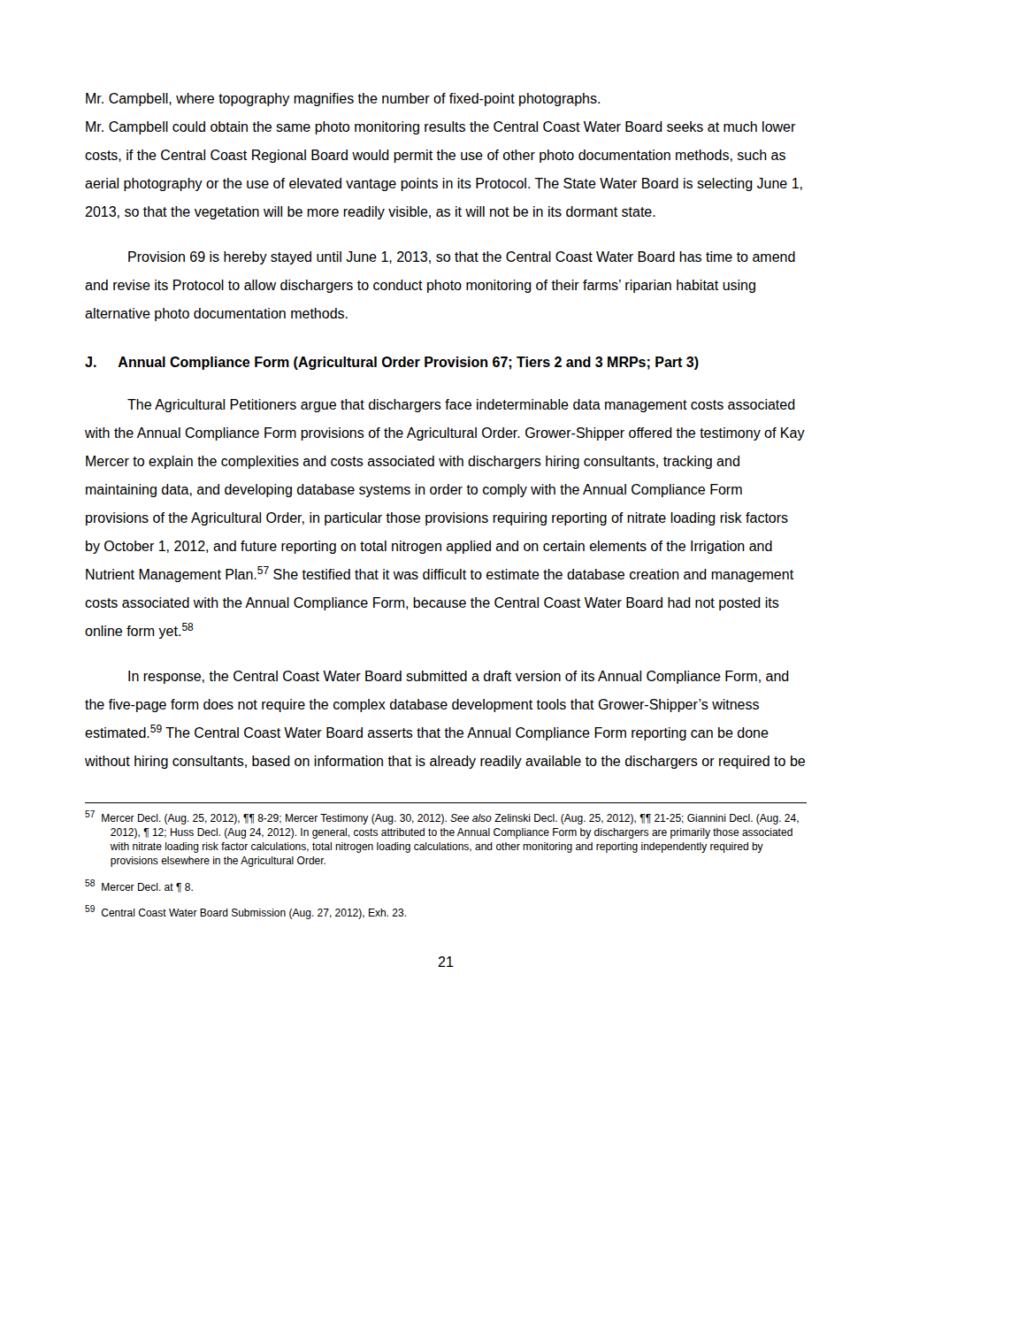Mr. Campbell, where topography magnifies the number of fixed-point photographs.
Mr. Campbell could obtain the same photo monitoring results the Central Coast Water Board seeks at much lower costs, if the Central Coast Regional Board would permit the use of other photo documentation methods, such as aerial photography or the use of elevated vantage points in its Protocol. The State Water Board is selecting June 1, 2013, so that the vegetation will be more readily visible, as it will not be in its dormant state.
Provision 69 is hereby stayed until June 1, 2013, so that the Central Coast Water Board has time to amend and revise its Protocol to allow dischargers to conduct photo monitoring of their farms’ riparian habitat using alternative photo documentation methods.
J. Annual Compliance Form (Agricultural Order Provision 67; Tiers 2 and 3 MRPs; Part 3)
The Agricultural Petitioners argue that dischargers face indeterminable data management costs associated with the Annual Compliance Form provisions of the Agricultural Order. Grower-Shipper offered the testimony of Kay Mercer to explain the complexities and costs associated with dischargers hiring consultants, tracking and maintaining data, and developing database systems in order to comply with the Annual Compliance Form provisions of the Agricultural Order, in particular those provisions requiring reporting of nitrate loading risk factors by October 1, 2012, and future reporting on total nitrogen applied and on certain elements of the Irrigation and Nutrient Management Plan.57 She testified that it was difficult to estimate the database creation and management costs associated with the Annual Compliance Form, because the Central Coast Water Board had not posted its online form yet.58
In response, the Central Coast Water Board submitted a draft version of its Annual Compliance Form, and the five-page form does not require the complex database development tools that Grower-Shipper’s witness estimated.59 The Central Coast Water Board asserts that the Annual Compliance Form reporting can be done without hiring consultants, based on information that is already readily available to the dischargers or required to be
57 Mercer Decl. (Aug. 25, 2012), ¶¶ 8-29; Mercer Testimony (Aug. 30, 2012). See also Zelinski Decl. (Aug. 25, 2012), ¶¶ 21-25; Giannini Decl. (Aug. 24, 2012), ¶ 12; Huss Decl. (Aug 24, 2012). In general, costs attributed to the Annual Compliance Form by dischargers are primarily those associated with nitrate loading risk factor calculations, total nitrogen loading calculations, and other monitoring and reporting independently required by provisions elsewhere in the Agricultural Order.
58 Mercer Decl. at ¶ 8.
59 Central Coast Water Board Submission (Aug. 27, 2012), Exh. 23.
21